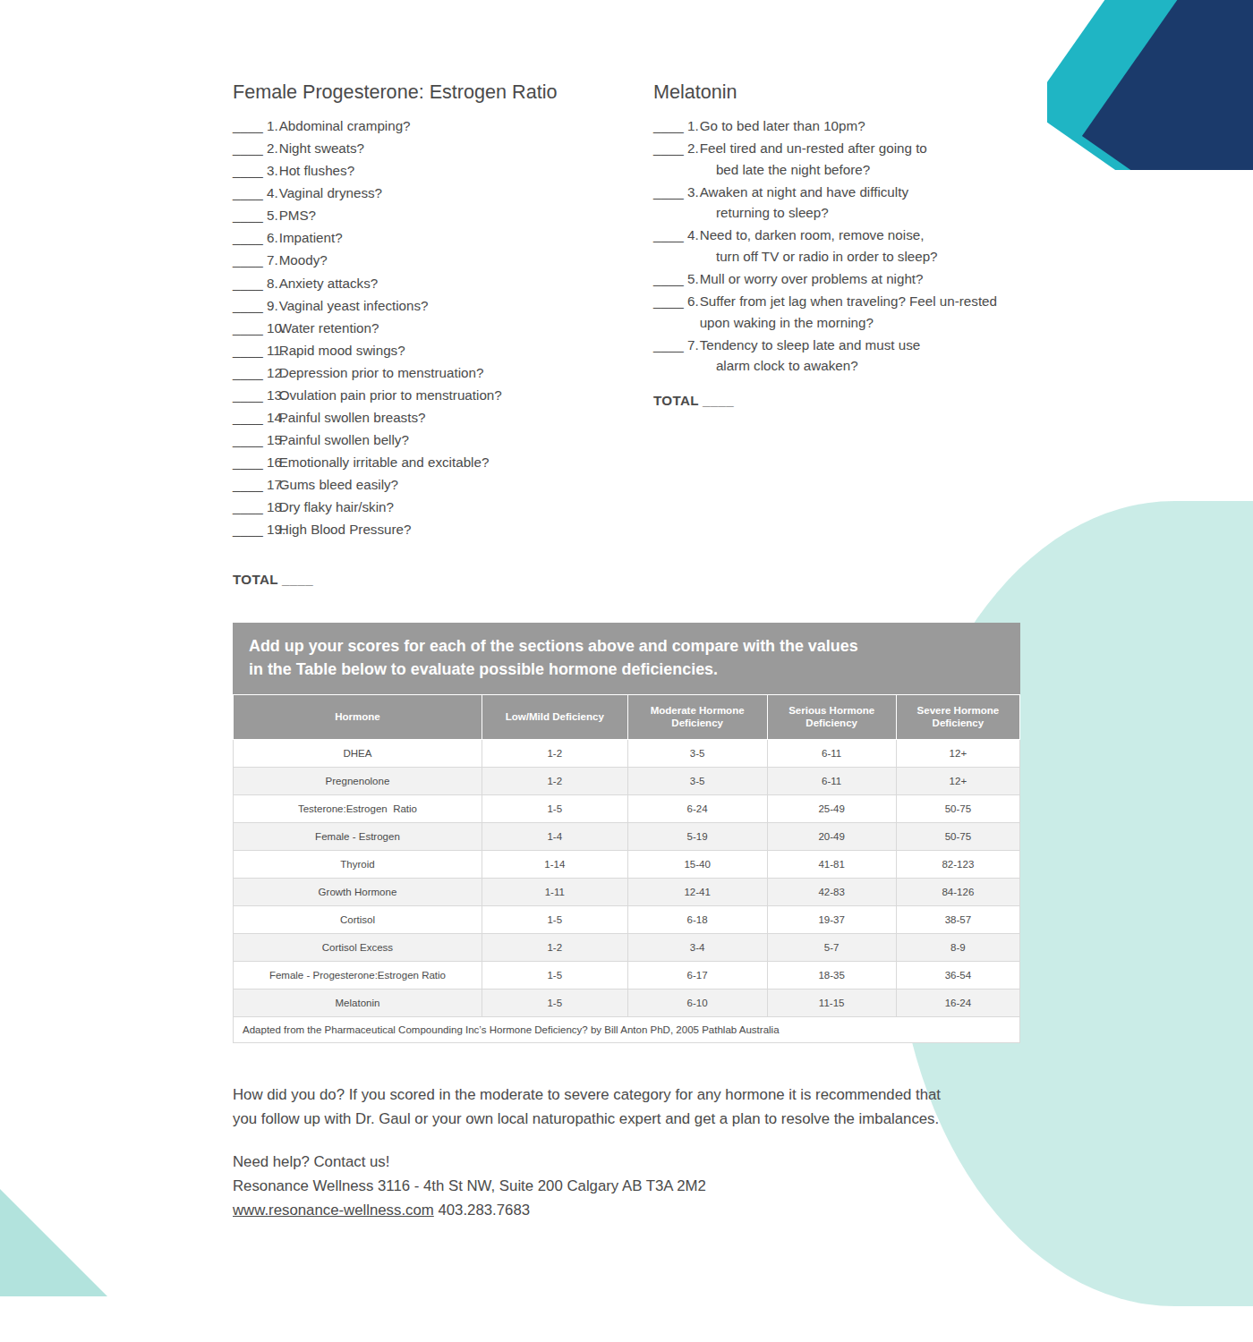Female Progesterone: Estrogen Ratio
Abdominal cramping?
Night sweats?
Hot flushes?
Vaginal dryness?
PMS?
Impatient?
Moody?
Anxiety attacks?
Vaginal yeast infections?
Water retention?
Rapid mood swings?
Depression prior to menstruation?
Ovulation pain prior to menstruation?
Painful swollen breasts?
Painful swollen belly?
Emotionally irritable and excitable?
Gums bleed easily?
Dry flaky hair/skin?
High Blood Pressure?
Melatonin
Go to bed later than 10pm?
Feel tired and un-rested after going tobed late the night before?
Awaken at night and have difficultyreturning to sleep?
Need to, darken room, remove noise,turn off TV or radio in order to sleep?
Mull or worry over problems at night?
Suffer from jet lag when traveling? Feel un-rested upon waking in the morning?
Tendency to sleep late and must usealarm clock to awaken?
TOTAL ____
TOTAL ____
Add up your scores for each of the sections above and compare with the values
in the Table below to evaluate possible hormone deficiencies.
| Hormone | Low/Mild Deficiency | Moderate Hormone Deficiency | Serious Hormone Deficiency | Severe Hormone Deficiency |
| --- | --- | --- | --- | --- |
| DHEA | 1-2 | 3-5 | 6-11 | 12+ |
| Pregnenolone | 1-2 | 3-5 | 6-11 | 12+ |
| Testerone:Estrogen Ratio | 1-5 | 6-24 | 25-49 | 50-75 |
| Female - Estrogen | 1-4 | 5-19 | 20-49 | 50-75 |
| Thyroid | 1-14 | 15-40 | 41-81 | 82-123 |
| Growth Hormone | 1-11 | 12-41 | 42-83 | 84-126 |
| Cortisol | 1-5 | 6-18 | 19-37 | 38-57 |
| Cortisol Excess | 1-2 | 3-4 | 5-7 | 8-9 |
| Female - Progesterone:Estrogen Ratio | 1-5 | 6-17 | 18-35 | 36-54 |
| Melatonin | 1-5 | 6-10 | 11-15 | 16-24 |
| Adapted from the Pharmaceutical Compounding Inc’s Hormone Deficiency? by Bill Anton PhD, 2005 Pathlab Australia |
How did you do? If you scored in the moderate to severe category for any hormone it is recommended that you follow up with Dr. Gaul or your own local naturopathic expert and get a plan to resolve the imbalances.
Need help? Contact us!
Resonance Wellness 3116 - 4th St NW, Suite 200 Calgary AB T3A 2M2
www.resonance-wellness.com 403.283.7683